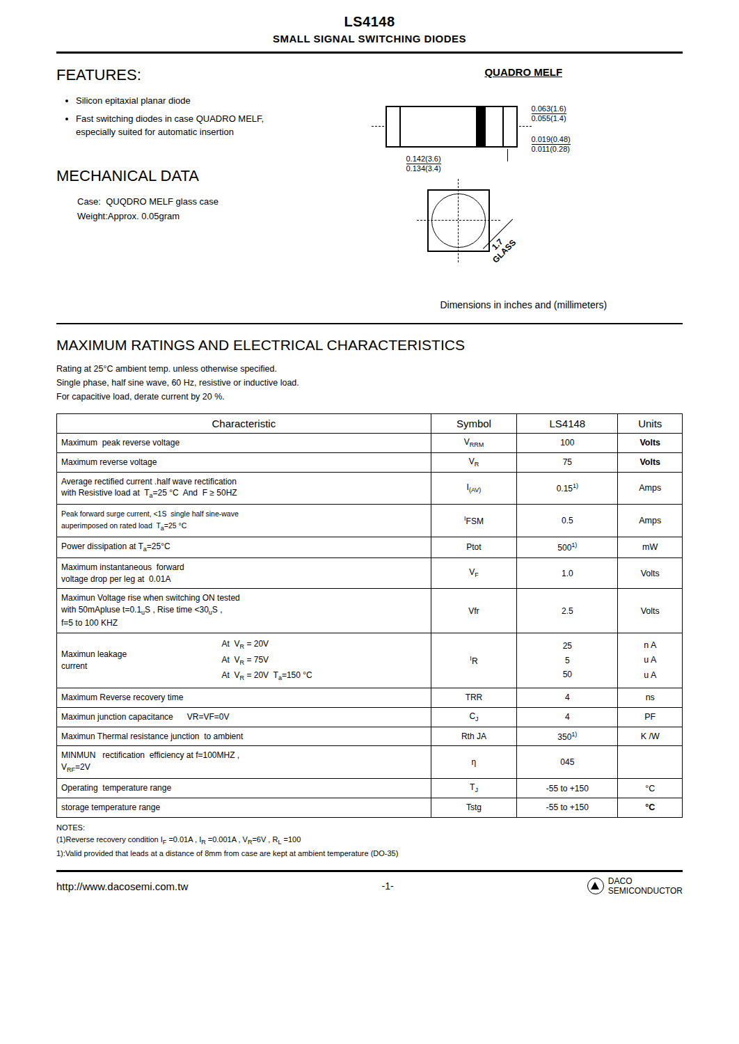LS4148
SMALL SIGNAL SWITCHING DIODES
FEATURES:
Silicon epitaxial planar diode
Fast switching diodes in case QUADRO MELF,
especially suited for automatic insertion
MECHANICAL DATA
Case: QUQDRO MELF glass case
Weight:Approx. 0.05gram
QUADRO MELF
0.063(1.6)
0.055(1.4)
0.019(0.48)
0.011(0.28)
0.142(3.6)
0.134(3.4)
1.7
GLASS
Dimensions in inches and (millimeters)
MAXIMUM RATINGS AND ELECTRICAL CHARACTERISTICS
Rating at 25°C ambient temp. unless otherwise specified.
Single phase, half sine wave, 60 Hz, resistive or inductive load.
For capacitive load, derate current by 20 %.
| Characteristic | Symbol | LS4148 | Units |
| --- | --- | --- | --- |
| Maximum peak reverse voltage | V RRM | 100 | Volts |
| Maximum reverse voltage | V R | 75 | Volts |
| Average rectified current .half wave rectification with Resistive load at T a =25 °C And F ≥ 50HZ | I (AV) | 0.15 1) | Amps |
| Peak forward surge current, <1S single half sine-wave auperimposed on rated load T a =25 °C | I FSM | 0.5 | Amps |
| Power dissipation at T a =25°C | Ptot | 500 1) | mW |
| Maximum instantaneous forward voltage drop per leg at 0.01A | V F | 1.0 | Volts |
| Maximun Voltage rise when switching ON tested with 50mApluse t=0.1 u S , Rise time <30 u S , f=5 to 100 KHZ | Vfr | 2.5 | Volts |
| / Maximun leakage current / At V R = 20V At V R = 75V At V R = 20V T a =150 °C / | I R | 25 5 50 | n A u A u A |
| Maximum Reverse recovery time | TRR | 4 | ns |
| Maximun junction capacitance VR=VF=0V | C J | 4 | PF |
| Maximun Thermal resistance junction to ambient | Rth JA | 350 1) | K /W |
| MINMUN rectification efficiency at f=100MHZ , V RF =2V | η | 045 | |
| Operating temperature range | T J | -55 to +150 | °C |
| storage temperature range | Tstg | -55 to +150 | °C |
NOTES:
(1)Reverse recovery condition IF =0.01A , IR =0.001A , VR=6V , RL =100
1):Valid provided that leads at a distance of 8mm from case are kept at ambient temperature (DO-35)
http://www.dacosemi.com.tw -1- DACO
SEMICONDUCTOR